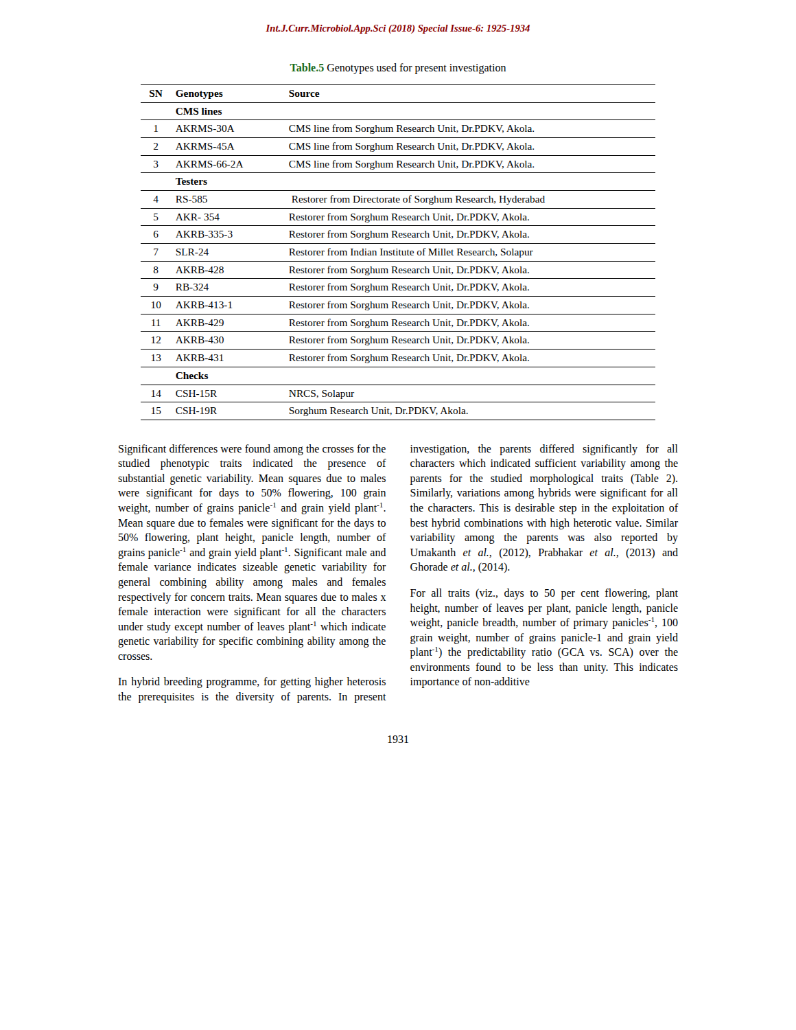Int.J.Curr.Microbiol.App.Sci (2018) Special Issue-6: 1925-1934
Table.5 Genotypes used for present investigation
| SN | Genotypes | Source |
| --- | --- | --- |
| | CMS lines | |
| 1 | AKRMS-30A | CMS line from Sorghum Research Unit, Dr.PDKV, Akola. |
| 2 | AKRMS-45A | CMS line from Sorghum Research Unit, Dr.PDKV, Akola. |
| 3 | AKRMS-66-2A | CMS line from Sorghum Research Unit, Dr.PDKV, Akola. |
| | Testers | |
| 4 | RS-585 | Restorer from Directorate of Sorghum Research, Hyderabad |
| 5 | AKR- 354 | Restorer from Sorghum Research Unit, Dr.PDKV, Akola. |
| 6 | AKRB-335-3 | Restorer from Sorghum Research Unit, Dr.PDKV, Akola. |
| 7 | SLR-24 | Restorer from Indian Institute of Millet Research, Solapur |
| 8 | AKRB-428 | Restorer from Sorghum Research Unit, Dr.PDKV, Akola. |
| 9 | RB-324 | Restorer from Sorghum Research Unit, Dr.PDKV, Akola. |
| 10 | AKRB-413-1 | Restorer from Sorghum Research Unit, Dr.PDKV, Akola. |
| 11 | AKRB-429 | Restorer from Sorghum Research Unit, Dr.PDKV, Akola. |
| 12 | AKRB-430 | Restorer from Sorghum Research Unit, Dr.PDKV, Akola. |
| 13 | AKRB-431 | Restorer from Sorghum Research Unit, Dr.PDKV, Akola. |
| | Checks | |
| 14 | CSH-15R | NRCS, Solapur |
| 15 | CSH-19R | Sorghum Research Unit, Dr.PDKV, Akola. |
Significant differences were found among the crosses for the studied phenotypic traits indicated the presence of substantial genetic variability. Mean squares due to males were significant for days to 50% flowering, 100 grain weight, number of grains panicle-1 and grain yield plant-1. Mean square due to females were significant for the days to 50% flowering, plant height, panicle length, number of grains panicle-1 and grain yield plant-1. Significant male and female variance indicates sizeable genetic variability for general combining ability among males and females respectively for concern traits. Mean squares due to males x female interaction were significant for all the characters under study except number of leaves plant-1 which indicate genetic variability for specific combining ability among the crosses.
In hybrid breeding programme, for getting higher heterosis the prerequisites is the diversity of parents. In present investigation, the parents differed significantly for all characters which indicated sufficient variability among the parents for the studied morphological traits (Table 2). Similarly, variations among hybrids were significant for all the characters. This is desirable step in the exploitation of best hybrid combinations with high heterotic value. Similar variability among the parents was also reported by Umakanth et al., (2012), Prabhakar et al., (2013) and Ghorade et al., (2014).
For all traits (viz., days to 50 per cent flowering, plant height, number of leaves per plant, panicle length, panicle weight, panicle breadth, number of primary panicles-1, 100 grain weight, number of grains panicle-1 and grain yield plant-1) the predictability ratio (GCA vs. SCA) over the environments found to be less than unity. This indicates importance of non-additive
1931